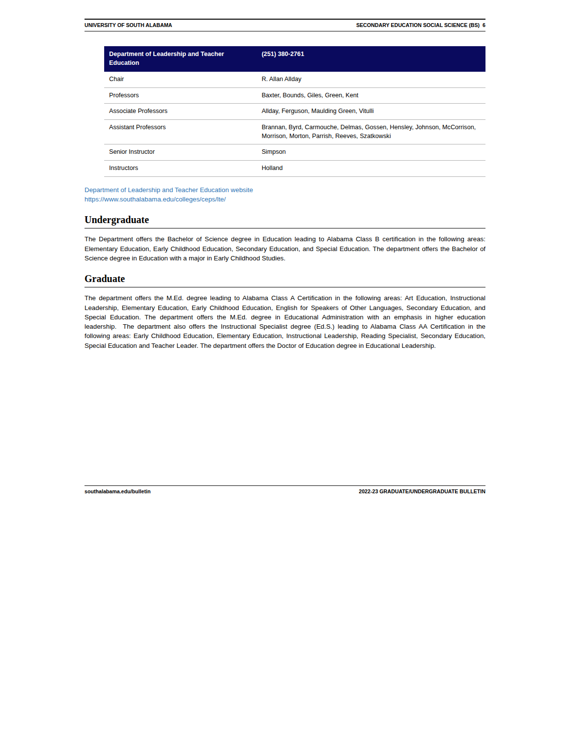UNIVERSITY OF SOUTH ALABAMA
SECONDARY EDUCATION SOCIAL SCIENCE (BS) 6
| Department of Leadership and Teacher Education | (251) 380-2761 |
| --- | --- |
| Chair | R. Allan Allday |
| Professors | Baxter, Bounds, Giles, Green, Kent |
| Associate Professors | Allday, Ferguson, Maulding Green, Vitulli |
| Assistant Professors | Brannan, Byrd, Carmouche, Delmas, Gossen, Hensley, Johnson, McCorrison, Morrison, Morton, Parrish, Reeves, Szatkowski |
| Senior Instructor | Simpson |
| Instructors | Holland |
Department of Leadership and Teacher Education website
https://www.southalabama.edu/colleges/ceps/lte/
Undergraduate
The Department offers the Bachelor of Science degree in Education leading to Alabama Class B certification in the following areas: Elementary Education, Early Childhood Education, Secondary Education, and Special Education. The department offers the Bachelor of Science degree in Education with a major in Early Childhood Studies.
Graduate
The department offers the M.Ed. degree leading to Alabama Class A Certification in the following areas: Art Education, Instructional Leadership, Elementary Education, Early Childhood Education, English for Speakers of Other Languages, Secondary Education, and Special Education. The department offers the M.Ed. degree in Educational Administration with an emphasis in higher education leadership. The department also offers the Instructional Specialist degree (Ed.S.) leading to Alabama Class AA Certification in the following areas: Early Childhood Education, Elementary Education, Instructional Leadership, Reading Specialist, Secondary Education, Special Education and Teacher Leader. The department offers the Doctor of Education degree in Educational Leadership.
southalabama.edu/bulletin
2022-23 GRADUATE/UNDERGRADUATE BULLETIN